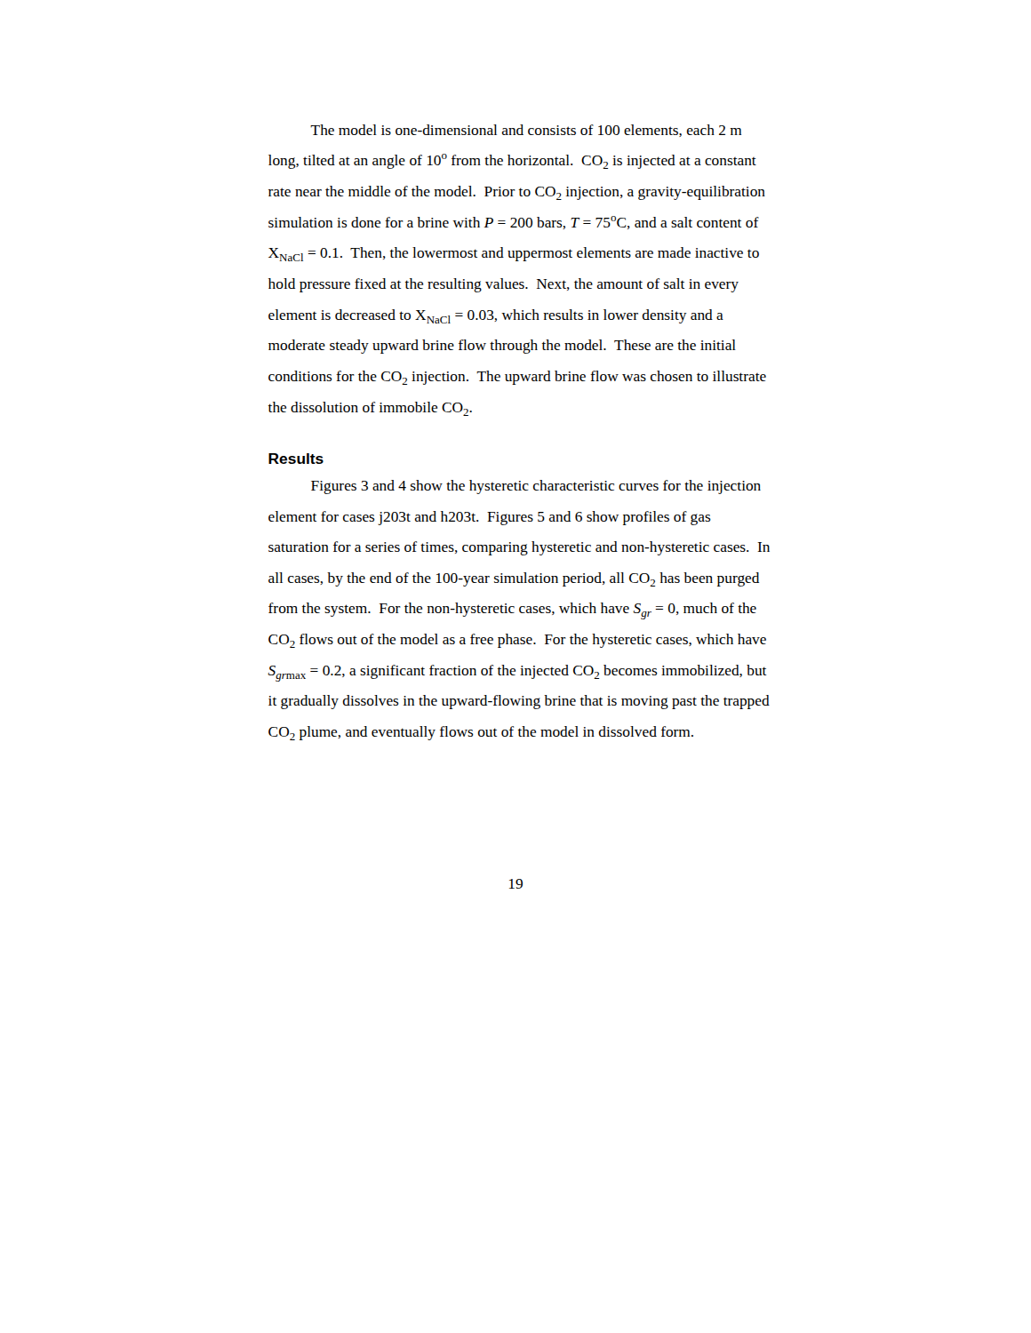The model is one-dimensional and consists of 100 elements, each 2 m long, tilted at an angle of 10o from the horizontal. CO2 is injected at a constant rate near the middle of the model. Prior to CO2 injection, a gravity-equilibration simulation is done for a brine with P = 200 bars, T = 75oC, and a salt content of XNaCl = 0.1. Then, the lowermost and uppermost elements are made inactive to hold pressure fixed at the resulting values. Next, the amount of salt in every element is decreased to XNaCl = 0.03, which results in lower density and a moderate steady upward brine flow through the model. These are the initial conditions for the CO2 injection. The upward brine flow was chosen to illustrate the dissolution of immobile CO2.
Results
Figures 3 and 4 show the hysteretic characteristic curves for the injection element for cases j203t and h203t. Figures 5 and 6 show profiles of gas saturation for a series of times, comparing hysteretic and non-hysteretic cases. In all cases, by the end of the 100-year simulation period, all CO2 has been purged from the system. For the non-hysteretic cases, which have Sgr = 0, much of the CO2 flows out of the model as a free phase. For the hysteretic cases, which have Sgrmax = 0.2, a significant fraction of the injected CO2 becomes immobilized, but it gradually dissolves in the upward-flowing brine that is moving past the trapped CO2 plume, and eventually flows out of the model in dissolved form.
19